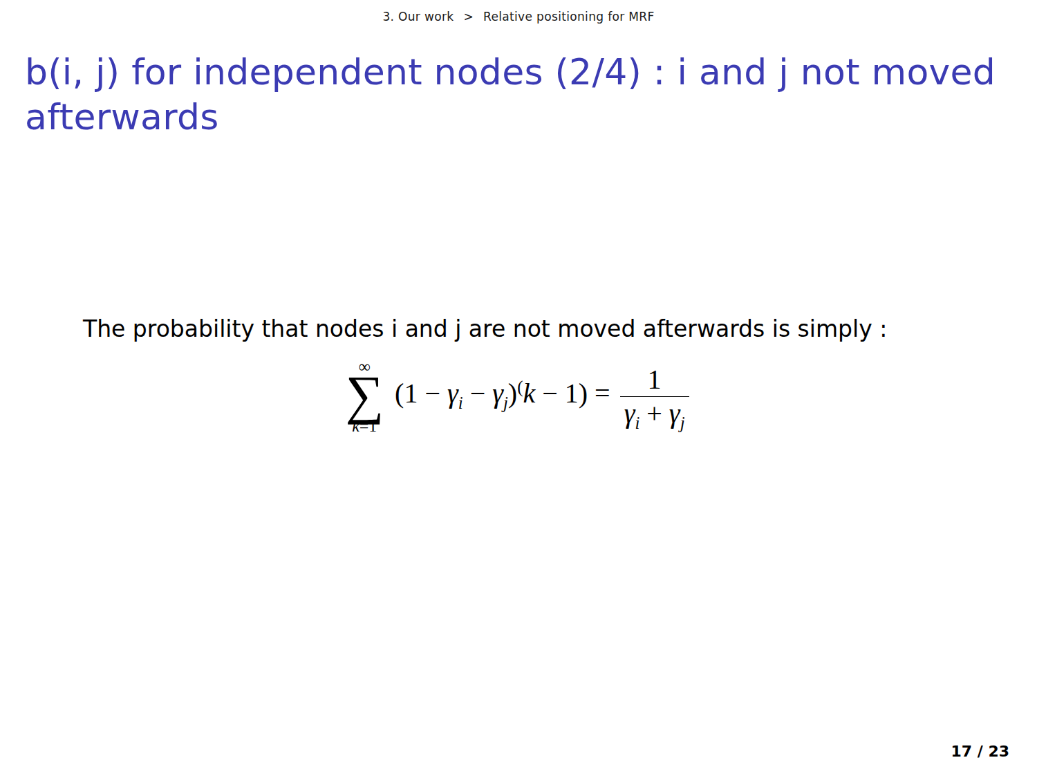3. Our work>Relative positioning for MRF
b(i, j) for independent nodes (2/4) : i and j not moved afterwards
The probability that nodes i and j are not moved afterwards is simply :
∞ ∑ k=1 (1 − γi − γj)(k − 1) = 1 γi + γj
17 / 23